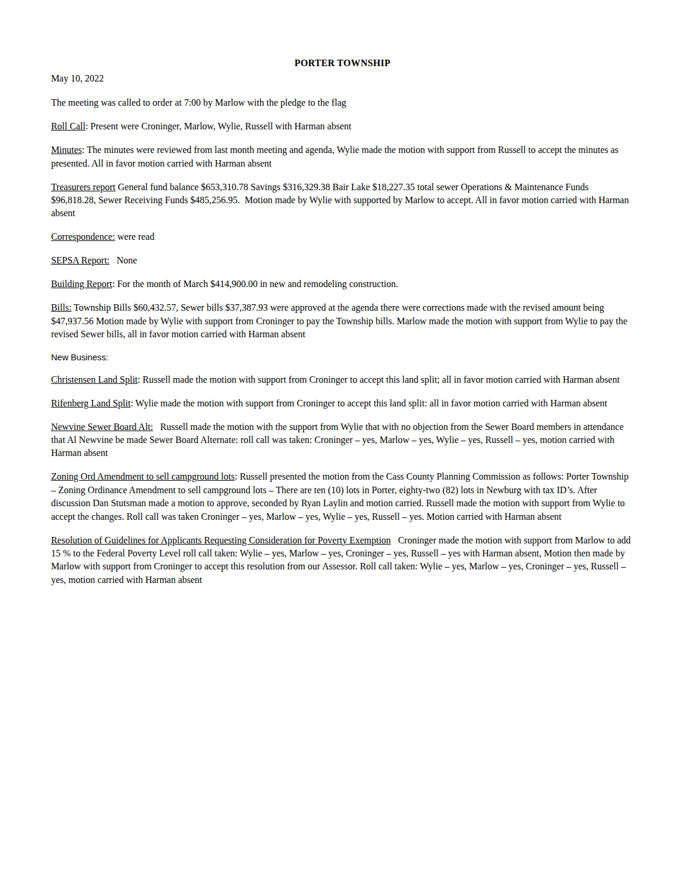PORTER TOWNSHIP
May 10, 2022
The meeting was called to order at 7:00 by Marlow with the pledge to the flag
Roll Call: Present were Croninger, Marlow, Wylie, Russell with Harman absent
Minutes: The minutes were reviewed from last month meeting and agenda, Wylie made the motion with support from Russell to accept the minutes as presented. All in favor motion carried with Harman absent
Treasurers report General fund balance $653,310.78 Savings $316,329.38 Bair Lake $18,227.35 total sewer Operations & Maintenance Funds $96,818.28, Sewer Receiving Funds $485,256.95. Motion made by Wylie with supported by Marlow to accept. All in favor motion carried with Harman absent
Correspondence: were read
SEPSA Report: None
Building Report: For the month of March $414,900.00 in new and remodeling construction.
Bills: Township Bills $60,432.57, Sewer bills $37,387.93 were approved at the agenda there were corrections made with the revised amount being $47,937.56 Motion made by Wylie with support from Croninger to pay the Township bills. Marlow made the motion with support from Wylie to pay the revised Sewer bills, all in favor motion carried with Harman absent
New Business:
Christensen Land Split: Russell made the motion with support from Croninger to accept this land split; all in favor motion carried with Harman absent
Rifenberg Land Split: Wylie made the motion with support from Croninger to accept this land split: all in favor motion carried with Harman absent
Newvine Sewer Board Alt: Russell made the motion with the support from Wylie that with no objection from the Sewer Board members in attendance that Al Newvine be made Sewer Board Alternate: roll call was taken: Croninger – yes, Marlow – yes, Wylie – yes, Russell – yes, motion carried with Harman absent
Zoning Ord Amendment to sell campground lots: Russell presented the motion from the Cass County Planning Commission as follows: Porter Township – Zoning Ordinance Amendment to sell campground lots – There are ten (10) lots in Porter, eighty-two (82) lots in Newburg with tax ID’s. After discussion Dan Stutsman made a motion to approve, seconded by Ryan Laylin and motion carried. Russell made the motion with support from Wylie to accept the changes. Roll call was taken Croninger – yes, Marlow – yes, Wylie – yes, Russell – yes. Motion carried with Harman absent
Resolution of Guidelines for Applicants Requesting Consideration for Poverty Exemption Croninger made the motion with support from Marlow to add 15 % to the Federal Poverty Level roll call taken: Wylie – yes, Marlow – yes, Croninger – yes, Russell – yes with Harman absent, Motion then made by Marlow with support from Croninger to accept this resolution from our Assessor. Roll call taken: Wylie – yes, Marlow – yes, Croninger – yes, Russell – yes, motion carried with Harman absent